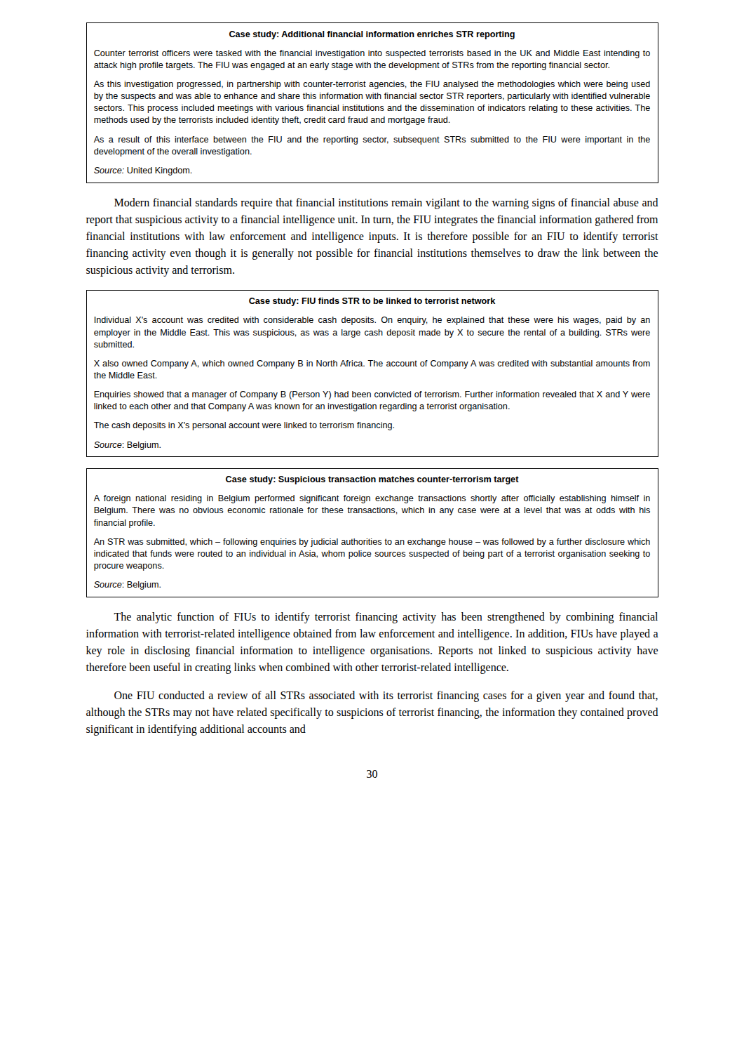Case study: Additional financial information enriches STR reporting
Counter terrorist officers were tasked with the financial investigation into suspected terrorists based in the UK and Middle East intending to attack high profile targets. The FIU was engaged at an early stage with the development of STRs from the reporting financial sector.
As this investigation progressed, in partnership with counter-terrorist agencies, the FIU analysed the methodologies which were being used by the suspects and was able to enhance and share this information with financial sector STR reporters, particularly with identified vulnerable sectors. This process included meetings with various financial institutions and the dissemination of indicators relating to these activities. The methods used by the terrorists included identity theft, credit card fraud and mortgage fraud.
As a result of this interface between the FIU and the reporting sector, subsequent STRs submitted to the FIU were important in the development of the overall investigation.
Source: United Kingdom.
Modern financial standards require that financial institutions remain vigilant to the warning signs of financial abuse and report that suspicious activity to a financial intelligence unit. In turn, the FIU integrates the financial information gathered from financial institutions with law enforcement and intelligence inputs. It is therefore possible for an FIU to identify terrorist financing activity even though it is generally not possible for financial institutions themselves to draw the link between the suspicious activity and terrorism.
Case study: FIU finds STR to be linked to terrorist network
Individual X's account was credited with considerable cash deposits. On enquiry, he explained that these were his wages, paid by an employer in the Middle East. This was suspicious, as was a large cash deposit made by X to secure the rental of a building. STRs were submitted.
X also owned Company A, which owned Company B in North Africa. The account of Company A was credited with substantial amounts from the Middle East.
Enquiries showed that a manager of Company B (Person Y) had been convicted of terrorism. Further information revealed that X and Y were linked to each other and that Company A was known for an investigation regarding a terrorist organisation.
The cash deposits in X's personal account were linked to terrorism financing.
Source: Belgium.
Case study: Suspicious transaction matches counter-terrorism target
A foreign national residing in Belgium performed significant foreign exchange transactions shortly after officially establishing himself in Belgium. There was no obvious economic rationale for these transactions, which in any case were at a level that was at odds with his financial profile.
An STR was submitted, which – following enquiries by judicial authorities to an exchange house – was followed by a further disclosure which indicated that funds were routed to an individual in Asia, whom police sources suspected of being part of a terrorist organisation seeking to procure weapons.
Source: Belgium.
The analytic function of FIUs to identify terrorist financing activity has been strengthened by combining financial information with terrorist-related intelligence obtained from law enforcement and intelligence. In addition, FIUs have played a key role in disclosing financial information to intelligence organisations. Reports not linked to suspicious activity have therefore been useful in creating links when combined with other terrorist-related intelligence.
One FIU conducted a review of all STRs associated with its terrorist financing cases for a given year and found that, although the STRs may not have related specifically to suspicions of terrorist financing, the information they contained proved significant in identifying additional accounts and
30